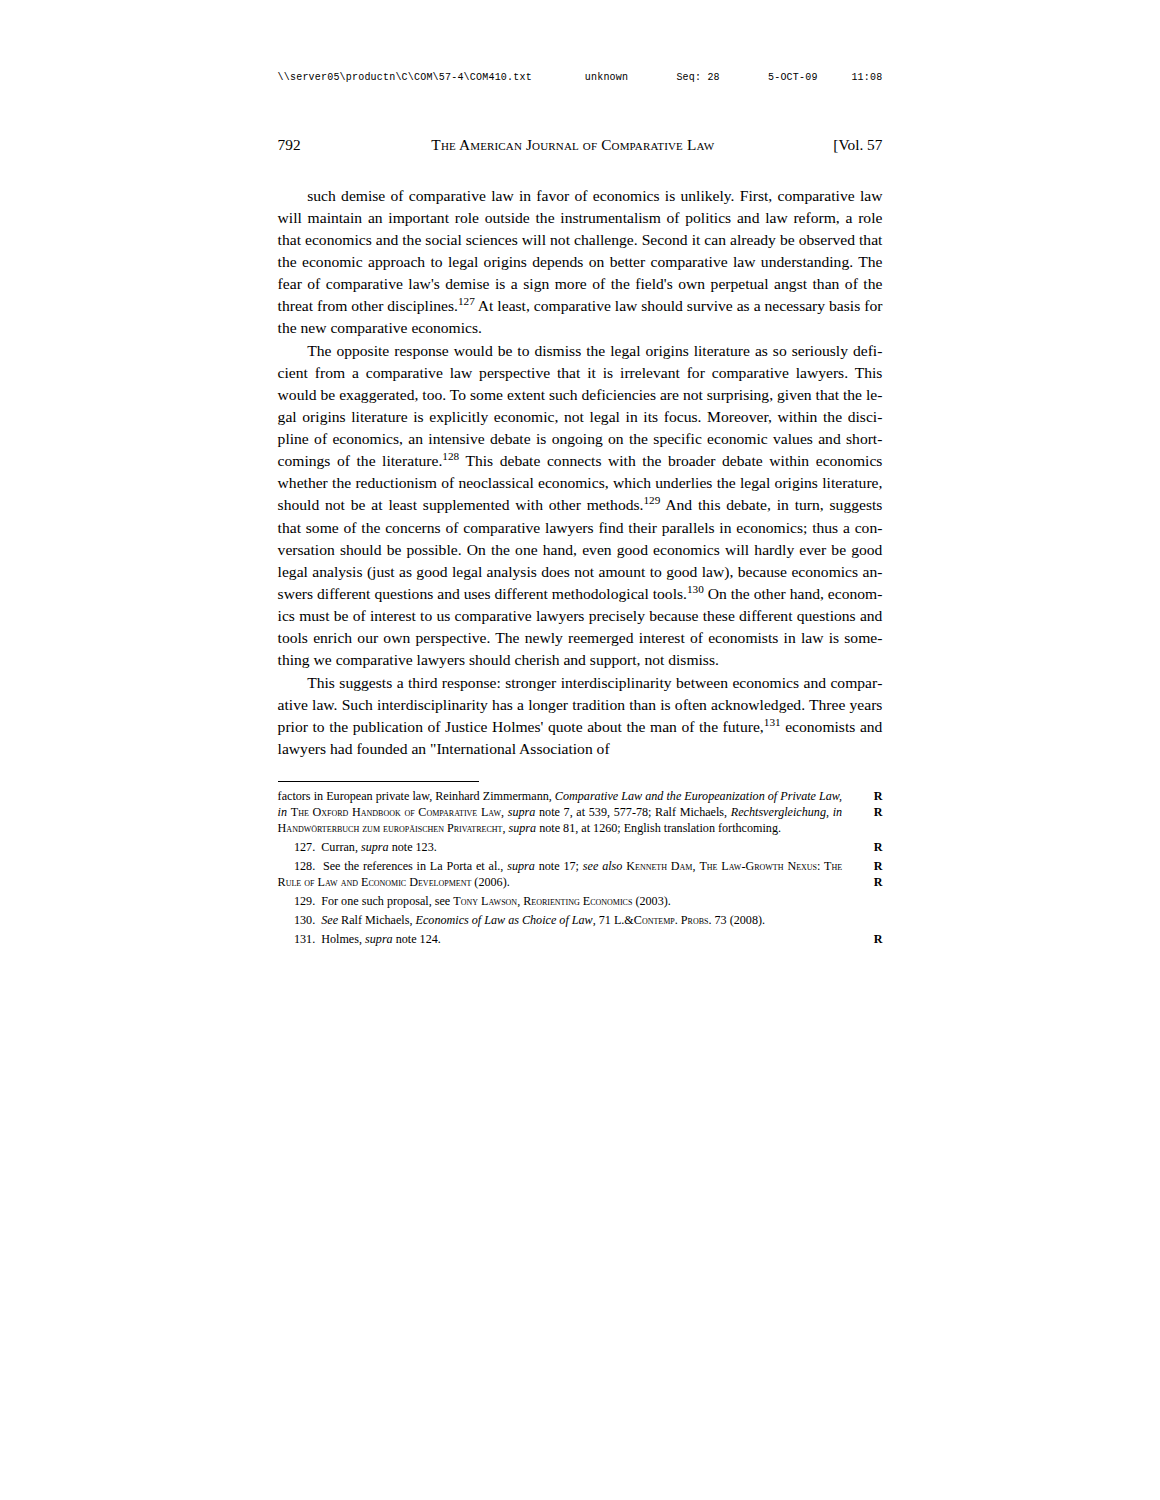\\server05\productn\C\COM\57-4\COM410.txt unknown Seq: 28 5-OCT-09 11:08
792
The American Journal of Comparative Law
[Vol. 57
such demise of comparative law in favor of economics is unlikely. First, comparative law will maintain an important role outside the instrumentalism of politics and law reform, a role that economics and the social sciences will not challenge. Second it can already be observed that the economic approach to legal origins depends on better comparative law understanding. The fear of comparative law's demise is a sign more of the field's own perpetual angst than of the threat from other disciplines.127 At least, comparative law should survive as a necessary basis for the new comparative economics.
The opposite response would be to dismiss the legal origins literature as so seriously deficient from a comparative law perspective that it is irrelevant for comparative lawyers. This would be exaggerated, too. To some extent such deficiencies are not surprising, given that the legal origins literature is explicitly economic, not legal in its focus. Moreover, within the discipline of economics, an intensive debate is ongoing on the specific economic values and shortcomings of the literature.128 This debate connects with the broader debate within economics whether the reductionism of neoclassical economics, which underlies the legal origins literature, should not be at least supplemented with other methods.129 And this debate, in turn, suggests that some of the concerns of comparative lawyers find their parallels in economics; thus a conversation should be possible. On the one hand, even good economics will hardly ever be good legal analysis (just as good legal analysis does not amount to good law), because economics answers different questions and uses different methodological tools.130 On the other hand, economics must be of interest to us comparative lawyers precisely because these different questions and tools enrich our own perspective. The newly reemerged interest of economists in law is something we comparative lawyers should cherish and support, not dismiss.
This suggests a third response: stronger interdisciplinarity between economics and comparative law. Such interdisciplinarity has a longer tradition than is often acknowledged. Three years prior to the publication of Justice Holmes' quote about the man of the future,131 economists and lawyers had founded an "International Association of
factors in European private law, Reinhard Zimmermann, Comparative Law and the Europeanization of Private Law, in The Oxford Handbook of Comparative Law, supra note 7, at 539, 577-78; Ralf Michaels, Rechtsvergleichung, in Handwörterbuch zum europäischen Privatrecht, supra note 81, at 1260; English translation forthcoming. R R
127. Curran, supra note 123. R
128. See the references in La Porta et al., supra note 17; see also Kenneth Dam, The Law-Growth Nexus: The Rule of Law and Economic Development (2006). R R
129. For one such proposal, see Tony Lawson, Reorienting Economics (2003).
130. See Ralf Michaels, Economics of Law as Choice of Law, 71 L.&Contemp. Probs. 73 (2008).
131. Holmes, supra note 124. R